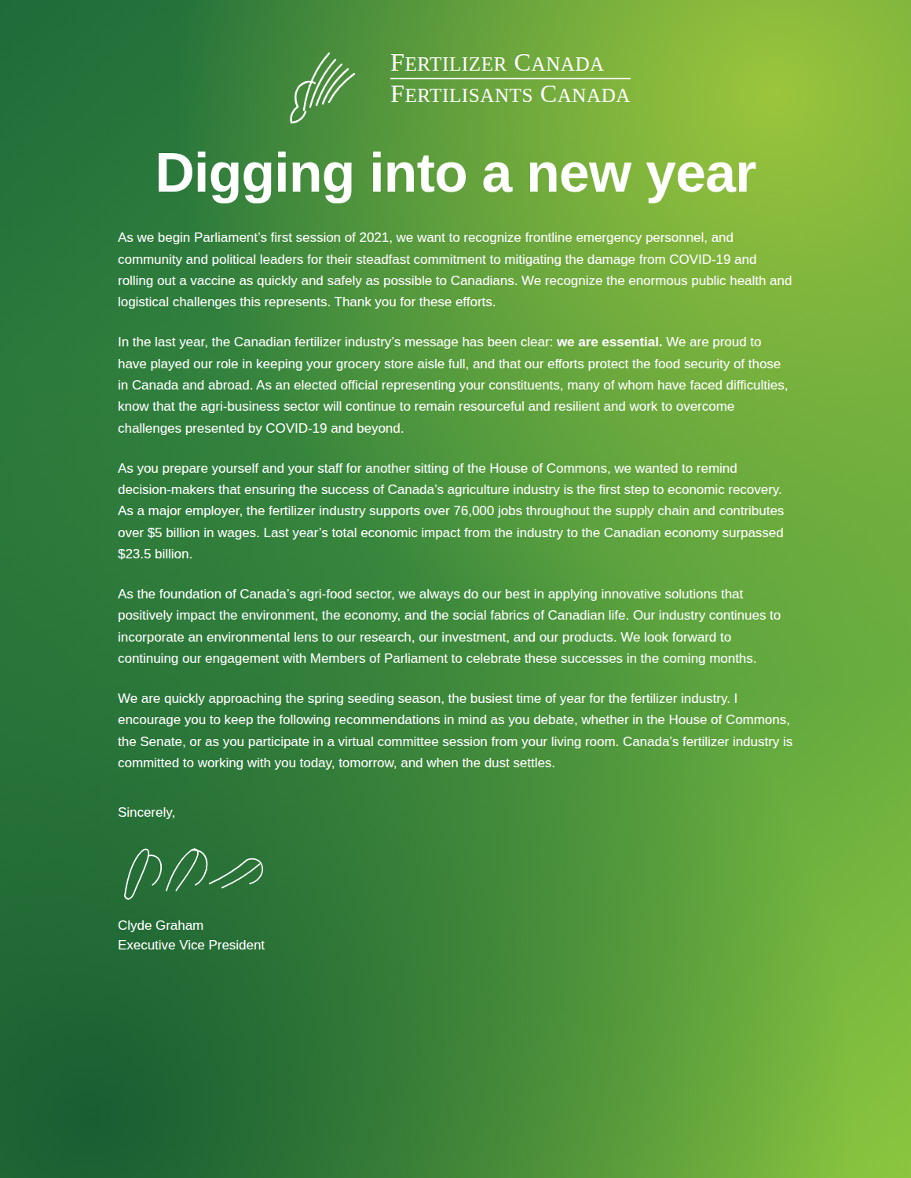FERTILIZER CANADA
FERTILISANTS CANADA
Digging into a new year
As we begin Parliament’s first session of 2021, we want to recognize frontline emergency personnel, and community and political leaders for their steadfast commitment to mitigating the damage from COVID-19 and rolling out a vaccine as quickly and safely as possible to Canadians. We recognize the enormous public health and logistical challenges this represents. Thank you for these efforts.
In the last year, the Canadian fertilizer industry’s message has been clear: we are essential. We are proud to have played our role in keeping your grocery store aisle full, and that our efforts protect the food security of those in Canada and abroad. As an elected official representing your constituents, many of whom have faced difficulties, know that the agri-business sector will continue to remain resourceful and resilient and work to overcome challenges presented by COVID-19 and beyond.
As you prepare yourself and your staff for another sitting of the House of Commons, we wanted to remind decision-makers that ensuring the success of Canada’s agriculture industry is the first step to economic recovery. As a major employer, the fertilizer industry supports over 76,000 jobs throughout the supply chain and contributes over $5 billion in wages. Last year’s total economic impact from the industry to the Canadian economy surpassed $23.5 billion.
As the foundation of Canada’s agri-food sector, we always do our best in applying innovative solutions that positively impact the environment, the economy, and the social fabrics of Canadian life. Our industry continues to incorporate an environmental lens to our research, our investment, and our products. We look forward to continuing our engagement with Members of Parliament to celebrate these successes in the coming months.
We are quickly approaching the spring seeding season, the busiest time of year for the fertilizer industry. I encourage you to keep the following recommendations in mind as you debate, whether in the House of Commons, the Senate, or as you participate in a virtual committee session from your living room. Canada’s fertilizer industry is committed to working with you today, tomorrow, and when the dust settles.
Sincerely,
Clyde Graham
Executive Vice President